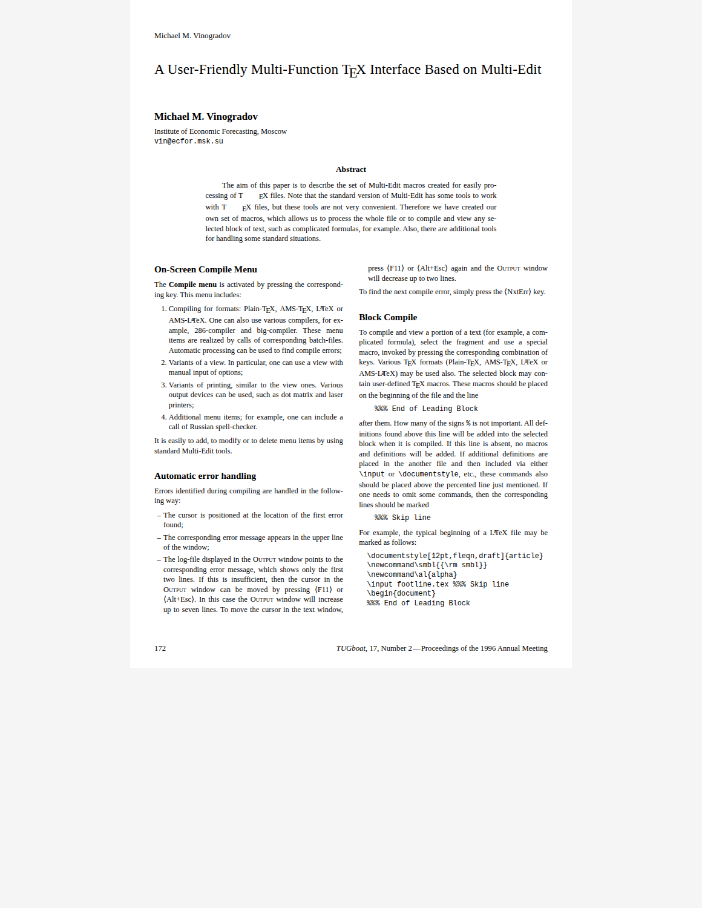Michael M. Vinogradov
A User-Friendly Multi-Function Te X Interface Based on Multi-Edit
Michael M. Vinogradov
Institute of Economic Forecasting, Moscow
vin@ecfor.msk.su
Abstract
The aim of this paper is to describe the set of Multi-Edit macros created for easily processing of Te X files. Note that the standard version of Multi-Edit has some tools to work with Te X files, but these tools are not very convenient. Therefore we have created our own set of macros, which allows us to process the whole file or to compile and view any selected block of text, such as complicated formulas, for example. Also, there are additional tools for handling some standard situations.
On-Screen Compile Menu
The Compile menu is activated by pressing the corresponding key. This menu includes:
Compiling for formats: Plain-Te X, AMS-Te X, La Te X or AMS-La Te X. One can also use various compilers, for example, 286-compiler and big-compiler. These menu items are realized by calls of corresponding batch-files. Automatic processing can be used to find compile errors;
Variants of a view. In particular, one can use a view with manual input of options;
Variants of printing, similar to the view ones. Various output devices can be used, such as dot matrix and laser printers;
Additional menu items; for example, one can include a call of Russian spell-checker.
It is easily to add, to modify or to delete menu items by using standard Multi-Edit tools.
Automatic error handling
Errors identified during compiling are handled in the following way:
The cursor is positioned at the location of the first error found;
The corresponding error message appears in the upper line of the window;
The log-file displayed in the Output window points to the corresponding error message, which shows only the first two lines. If this is insufficient, then the cursor in the Output window can be moved by pressing ⟨F11⟩ or ⟨Alt+Esc⟩. In this case the Output window will increase up to seven lines. To move the cursor in the text window, press ⟨F11⟩ or ⟨Alt+Esc⟩ again and the Output window will decrease up to two lines.
To find the next compile error, simply press the ⟨NxtErr⟩ key.
Block Compile
To compile and view a portion of a text (for example, a complicated formula), select the fragment and use a special macro, invoked by pressing the corresponding combination of keys. Various Te X formats (Plain-Te X, AMS-Te X, La Te X or AMS-La Te X) may be used also. The selected block may contain user-defined Te X macros. These macros should be placed on the beginning of the file and the line
%%% End of Leading Block
after them. How many of the signs % is not important. All definitions found above this line will be added into the selected block when it is compiled. If this line is absent, no macros and definitions will be added. If additional definitions are placed in the another file and then included via either \input or \documentstyle, etc., these commands also should be placed above the percented line just mentioned. If one needs to omit some commands, then the corresponding lines should be marked
%%% Skip line
For example, the typical beginning of a La Te X file may be marked as follows:
\documentstyle[12pt,fleqn,draft]{article} \newcommand\smbl{{\rm smbl}} \newcommand\al{alpha} \input footline.tex %%% Skip line \begin{document} %%% End of Leading Block
172 TUGboat, 17, Number 2 — Proceedings of the 1996 Annual Meeting